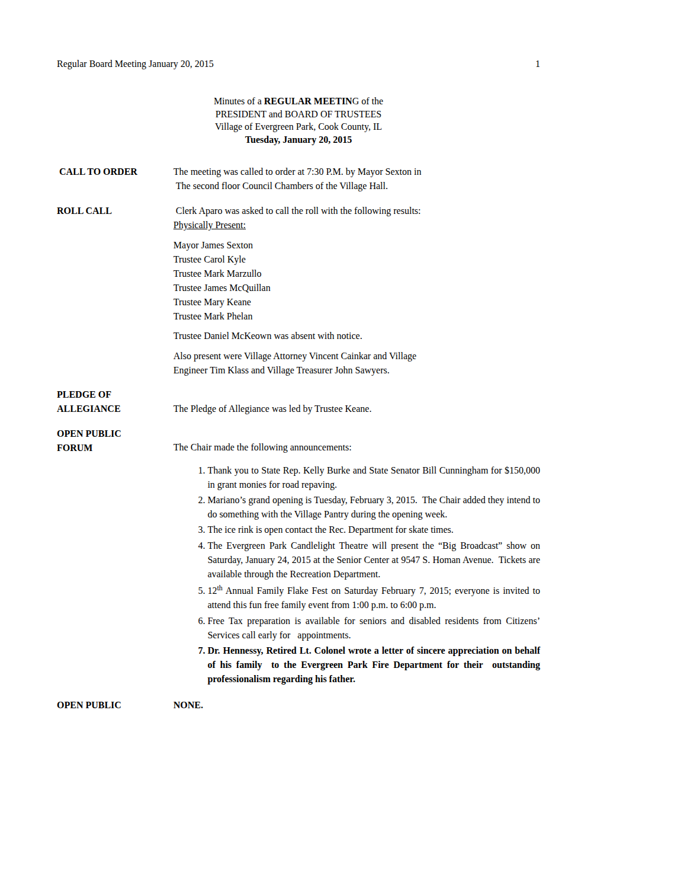Regular Board Meeting January 20, 2015 1
Minutes of a REGULAR MEETING of the PRESIDENT and BOARD OF TRUSTEES Village of Evergreen Park, Cook County, IL Tuesday, January 20, 2015
| CALL TO ORDER | The meeting was called to order at 7:30 P.M. by Mayor Sexton in The second floor Council Chambers of the Village Hall. |
| ROLL CALL | Clerk Aparo was asked to call the roll with the following results: Physically Present: Mayor James Sexton Trustee Carol Kyle Trustee Mark Marzullo Trustee James McQuillan Trustee Mary Keane Trustee Mark Phelan Trustee Daniel McKeown was absent with notice. Also present were Village Attorney Vincent Cainkar and Village Engineer Tim Klass and Village Treasurer John Sawyers. |
| PLEDGE OF ALLEGIANCE | The Pledge of Allegiance was led by Trustee Keane. |
| OPEN PUBLIC FORUM | The Chair made the following announcements: Thank you to State Rep. Kelly Burke and State Senator Bill Cunningham for $150,000 in grant monies for road repaving. Mariano’s grand opening is Tuesday, February 3, 2015. The Chair added they intend to do something with the Village Pantry during the opening week. The ice rink is open contact the Rec. Department for skate times. The Evergreen Park Candlelight Theatre will present the “Big Broadcast” show on Saturday, January 24, 2015 at the Senior Center at 9547 S. Homan Avenue. Tickets are available through the Recreation Department. 12 th Annual Family Flake Fest on Saturday February 7, 2015; everyone is invited to attend this fun free family event from 1:00 p.m. to 6:00 p.m. Free Tax preparation is available for seniors and disabled residents from Citizens’ Services call early for appointments. Dr. Hennessy, Retired Lt. Colonel wrote a letter of sincere appreciation on behalf of his family to the Evergreen Park Fire Department for their outstanding professionalism regarding his father. |
| OPEN PUBLIC | NONE. |